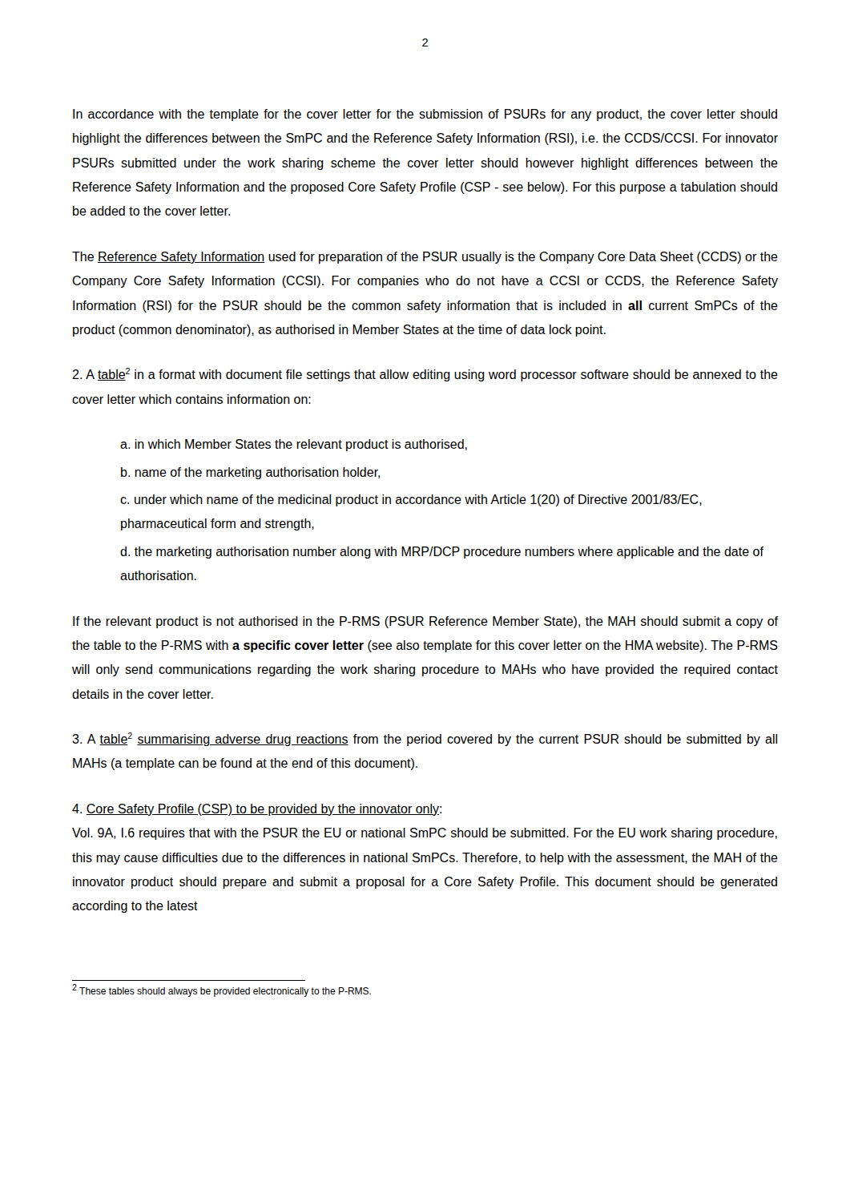2
In accordance with the template for the cover letter for the submission of PSURs for any product, the cover letter should highlight the differences between the SmPC and the Reference Safety Information (RSI), i.e. the CCDS/CCSI. For innovator PSURs submitted under the work sharing scheme the cover letter should however highlight differences between the Reference Safety Information and the proposed Core Safety Profile (CSP - see below). For this purpose a tabulation should be added to the cover letter.
The Reference Safety Information used for preparation of the PSUR usually is the Company Core Data Sheet (CCDS) or the Company Core Safety Information (CCSI). For companies who do not have a CCSI or CCDS, the Reference Safety Information (RSI) for the PSUR should be the common safety information that is included in all current SmPCs of the product (common denominator), as authorised in Member States at the time of data lock point.
2. A table2 in a format with document file settings that allow editing using word processor software should be annexed to the cover letter which contains information on:
a. in which Member States the relevant product is authorised,
b. name of the marketing authorisation holder,
c. under which name of the medicinal product in accordance with Article 1(20) of Directive 2001/83/EC, pharmaceutical form and strength,
d. the marketing authorisation number along with MRP/DCP procedure numbers where applicable and the date of authorisation.
If the relevant product is not authorised in the P-RMS (PSUR Reference Member State), the MAH should submit a copy of the table to the P-RMS with a specific cover letter (see also template for this cover letter on the HMA website). The P-RMS will only send communications regarding the work sharing procedure to MAHs who have provided the required contact details in the cover letter.
3. A table2 summarising adverse drug reactions from the period covered by the current PSUR should be submitted by all MAHs (a template can be found at the end of this document).
4. Core Safety Profile (CSP) to be provided by the innovator only:
Vol. 9A, I.6 requires that with the PSUR the EU or national SmPC should be submitted. For the EU work sharing procedure, this may cause difficulties due to the differences in national SmPCs. Therefore, to help with the assessment, the MAH of the innovator product should prepare and submit a proposal for a Core Safety Profile. This document should be generated according to the latest
2 These tables should always be provided electronically to the P-RMS.